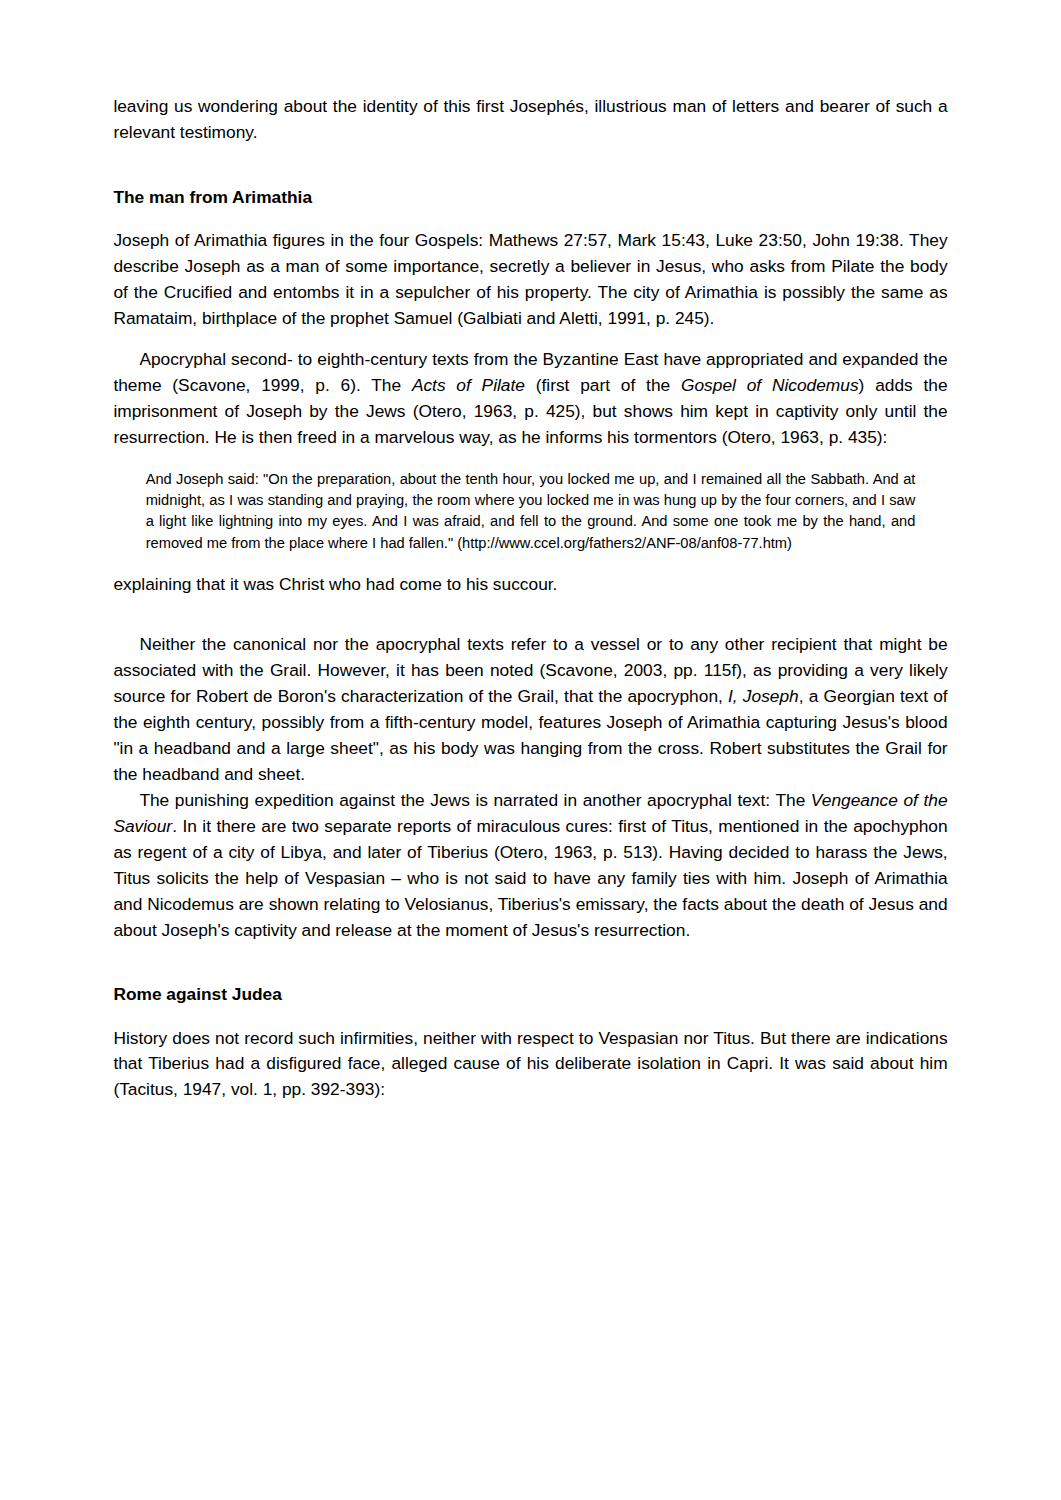leaving us wondering about the identity of this first Josephés, illustrious man of letters and bearer of such a relevant testimony.
The man from Arimathia
Joseph of Arimathia figures in the four Gospels: Mathews 27:57, Mark 15:43, Luke 23:50, John 19:38. They describe Joseph as a man of some importance, secretly a believer in Jesus, who asks from Pilate the body of the Crucified and entombs it in a sepulcher of his property. The city of Arimathia is possibly the same as Ramataim, birthplace of the prophet Samuel (Galbiati and Aletti, 1991, p. 245).
Apocryphal second- to eighth-century texts from the Byzantine East have appropriated and expanded the theme (Scavone, 1999, p. 6). The Acts of Pilate (first part of the Gospel of Nicodemus) adds the imprisonment of Joseph by the Jews (Otero, 1963, p. 425), but shows him kept in captivity only until the resurrection. He is then freed in a marvelous way, as he informs his tormentors (Otero, 1963, p. 435):
And Joseph said: "On the preparation, about the tenth hour, you locked me up, and I remained all the Sabbath. And at midnight, as I was standing and praying, the room where you locked me in was hung up by the four corners, and I saw a light like lightning into my eyes. And I was afraid, and fell to the ground. And some one took me by the hand, and removed me from the place where I had fallen." (http://www.ccel.org/fathers2/ANF-08/anf08-77.htm)
explaining that it was Christ who had come to his succour.
Neither the canonical nor the apocryphal texts refer to a vessel or to any other recipient that might be associated with the Grail. However, it has been noted (Scavone, 2003, pp. 115f), as providing a very likely source for Robert de Boron's characterization of the Grail, that the apocryphon, I, Joseph, a Georgian text of the eighth century, possibly from a fifth-century model, features Joseph of Arimathia capturing Jesus's blood "in a headband and a large sheet", as his body was hanging from the cross. Robert substitutes the Grail for the headband and sheet.
The punishing expedition against the Jews is narrated in another apocryphal text: The Vengeance of the Saviour. In it there are two separate reports of miraculous cures: first of Titus, mentioned in the apochyphon as regent of a city of Libya, and later of Tiberius (Otero, 1963, p. 513). Having decided to harass the Jews, Titus solicits the help of Vespasian – who is not said to have any family ties with him. Joseph of Arimathia and Nicodemus are shown relating to Velosianus, Tiberius's emissary, the facts about the death of Jesus and about Joseph's captivity and release at the moment of Jesus's resurrection.
Rome against Judea
History does not record such infirmities, neither with respect to Vespasian nor Titus. But there are indications that Tiberius had a disfigured face, alleged cause of his deliberate isolation in Capri. It was said about him (Tacitus, 1947, vol. 1, pp. 392-393):